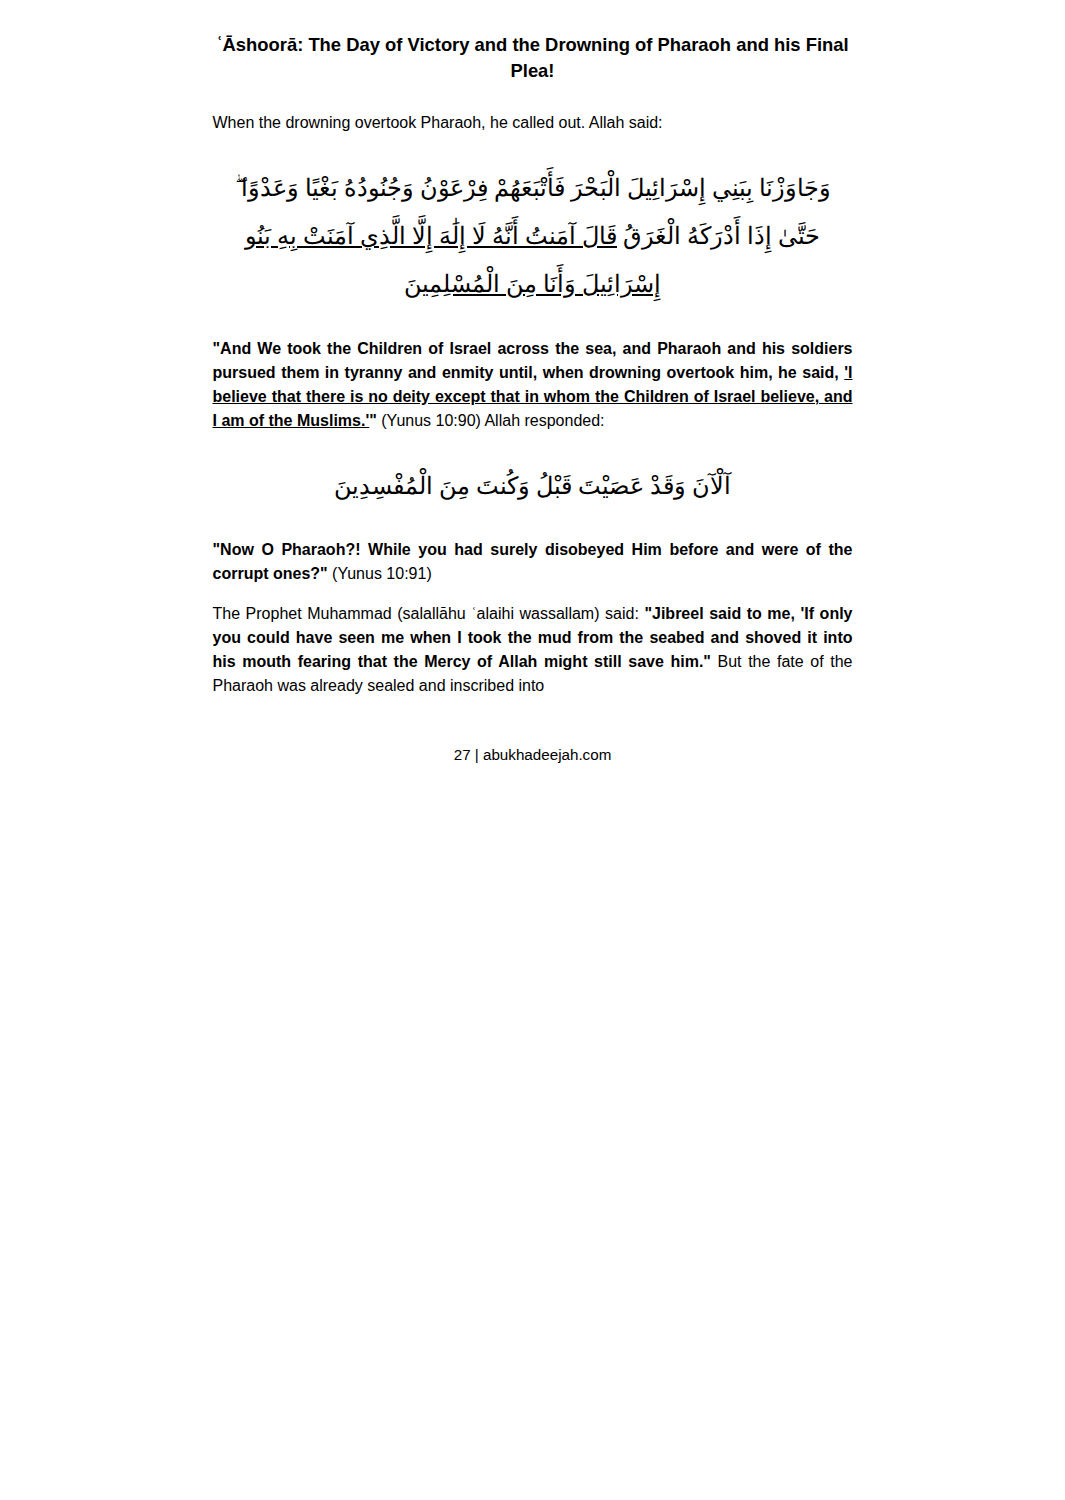ʿĀshoorā: The Day of Victory and the Drowning of Pharaoh and his Final Plea!
When the drowning overtook Pharaoh, he called out. Allah said:
وَجَاوَزْنَا بِبَنِي إِسْرَائِيلَ الْبَحْرَ فَأَتْبَعَهُمْ فِرْعَوْنُ وَجُنُودُهُ بَغْيًا وَعَدْوًا ۖ حَتَّىٰ إِذَا أَدْرَكَهُ الْغَرَقُ قَالَ آمَنتُ أَنَّهُ لَا إِلَٰهَ إِلَّا الَّذِي آمَنَتْ بِهِ بَنُو إِسْرَائِيلَ وَأَنَا مِنَ الْمُسْلِمِينَ
"And We took the Children of Israel across the sea, and Pharaoh and his soldiers pursued them in tyranny and enmity until, when drowning overtook him, he said, 'I believe that there is no deity except that in whom the Children of Israel believe, and I am of the Muslims.'" (Yunus 10:90) Allah responded:
آلْآنَ وَقَدْ عَصَيْتَ قَبْلُ وَكُنتَ مِنَ الْمُفْسِدِينَ
"Now O Pharaoh?! While you had surely disobeyed Him before and were of the corrupt ones?" (Yunus 10:91)
The Prophet Muhammad (salallāhu ʿalaihi wassallam) said: "Jibreel said to me, 'If only you could have seen me when I took the mud from the seabed and shoved it into his mouth fearing that the Mercy of Allah might still save him." But the fate of the Pharaoh was already sealed and inscribed into
27 | abukhadeejah.com